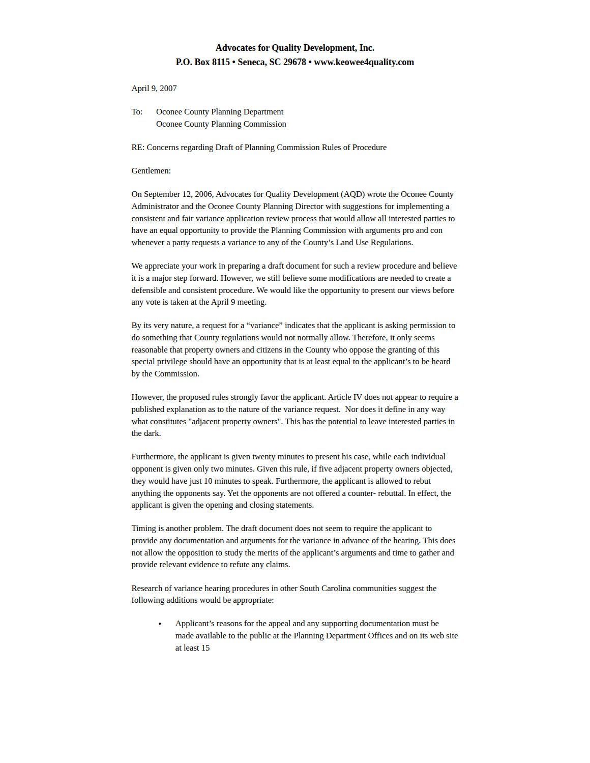Advocates for Quality Development, Inc.
P.O. Box 8115 • Seneca, SC 29678 • www.keowee4quality.com
April 9, 2007
| To: | Oconee County Planning Department |
| | Oconee County Planning Commission |
RE: Concerns regarding Draft of Planning Commission Rules of Procedure
Gentlemen:
On September 12, 2006, Advocates for Quality Development (AQD) wrote the Oconee County Administrator and the Oconee County Planning Director with suggestions for implementing a consistent and fair variance application review process that would allow all interested parties to have an equal opportunity to provide the Planning Commission with arguments pro and con whenever a party requests a variance to any of the County’s Land Use Regulations.
We appreciate your work in preparing a draft document for such a review procedure and believe it is a major step forward. However, we still believe some modifications are needed to create a defensible and consistent procedure. We would like the opportunity to present our views before any vote is taken at the April 9 meeting.
By its very nature, a request for a “variance” indicates that the applicant is asking permission to do something that County regulations would not normally allow. Therefore, it only seems reasonable that property owners and citizens in the County who oppose the granting of this special privilege should have an opportunity that is at least equal to the applicant’s to be heard by the Commission.
However, the proposed rules strongly favor the applicant. Article IV does not appear to require a published explanation as to the nature of the variance request. Nor does it define in any way what constitutes "adjacent property owners". This has the potential to leave interested parties in the dark.
Furthermore, the applicant is given twenty minutes to present his case, while each individual opponent is given only two minutes. Given this rule, if five adjacent property owners objected, they would have just 10 minutes to speak. Furthermore, the applicant is allowed to rebut anything the opponents say. Yet the opponents are not offered a counter- rebuttal. In effect, the applicant is given the opening and closing statements.
Timing is another problem. The draft document does not seem to require the applicant to provide any documentation and arguments for the variance in advance of the hearing. This does not allow the opposition to study the merits of the applicant’s arguments and time to gather and provide relevant evidence to refute any claims.
Research of variance hearing procedures in other South Carolina communities suggest the following additions would be appropriate:
Applicant’s reasons for the appeal and any supporting documentation must be made available to the public at the Planning Department Offices and on its web site at least 15